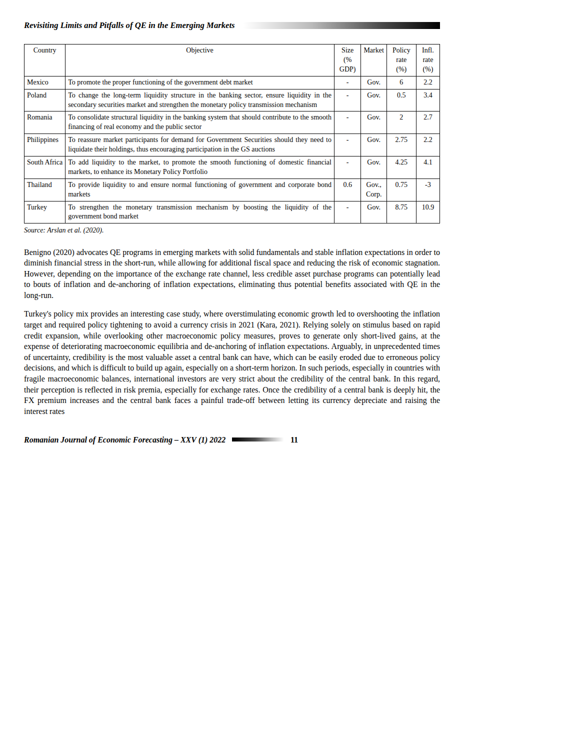Revisiting Limits and Pitfalls of QE in the Emerging Markets
| Country | Objective | Size (% GDP) | Market | Policy rate (%) | Infl. rate (%) |
| --- | --- | --- | --- | --- | --- |
| Mexico | To promote the proper functioning of the government debt market | - | Gov. | 6 | 2.2 |
| Poland | To change the long-term liquidity structure in the banking sector, ensure liquidity in the secondary securities market and strengthen the monetary policy transmission mechanism | - | Gov. | 0.5 | 3.4 |
| Romania | To consolidate structural liquidity in the banking system that should contribute to the smooth financing of real economy and the public sector | - | Gov. | 2 | 2.7 |
| Philippines | To reassure market participants for demand for Government Securities should they need to liquidate their holdings, thus encouraging participation in the GS auctions | - | Gov. | 2.75 | 2.2 |
| South Africa | To add liquidity to the market, to promote the smooth functioning of domestic financial markets, to enhance its Monetary Policy Portfolio | - | Gov. | 4.25 | 4.1 |
| Thailand | To provide liquidity to and ensure normal functioning of government and corporate bond markets | 0.6 | Gov., Corp. | 0.75 | -3 |
| Turkey | To strengthen the monetary transmission mechanism by boosting the liquidity of the government bond market | - | Gov. | 8.75 | 10.9 |
Source: Arslan et al. (2020).
Benigno (2020) advocates QE programs in emerging markets with solid fundamentals and stable inflation expectations in order to diminish financial stress in the short-run, while allowing for additional fiscal space and reducing the risk of economic stagnation. However, depending on the importance of the exchange rate channel, less credible asset purchase programs can potentially lead to bouts of inflation and de-anchoring of inflation expectations, eliminating thus potential benefits associated with QE in the long-run.
Turkey's policy mix provides an interesting case study, where overstimulating economic growth led to overshooting the inflation target and required policy tightening to avoid a currency crisis in 2021 (Kara, 2021). Relying solely on stimulus based on rapid credit expansion, while overlooking other macroeconomic policy measures, proves to generate only short-lived gains, at the expense of deteriorating macroeconomic equilibria and de-anchoring of inflation expectations. Arguably, in unprecedented times of uncertainty, credibility is the most valuable asset a central bank can have, which can be easily eroded due to erroneous policy decisions, and which is difficult to build up again, especially on a short-term horizon. In such periods, especially in countries with fragile macroeconomic balances, international investors are very strict about the credibility of the central bank. In this regard, their perception is reflected in risk premia, especially for exchange rates. Once the credibility of a central bank is deeply hit, the FX premium increases and the central bank faces a painful trade-off between letting its currency depreciate and raising the interest rates
Romanian Journal of Economic Forecasting – XXV (1) 2022 11